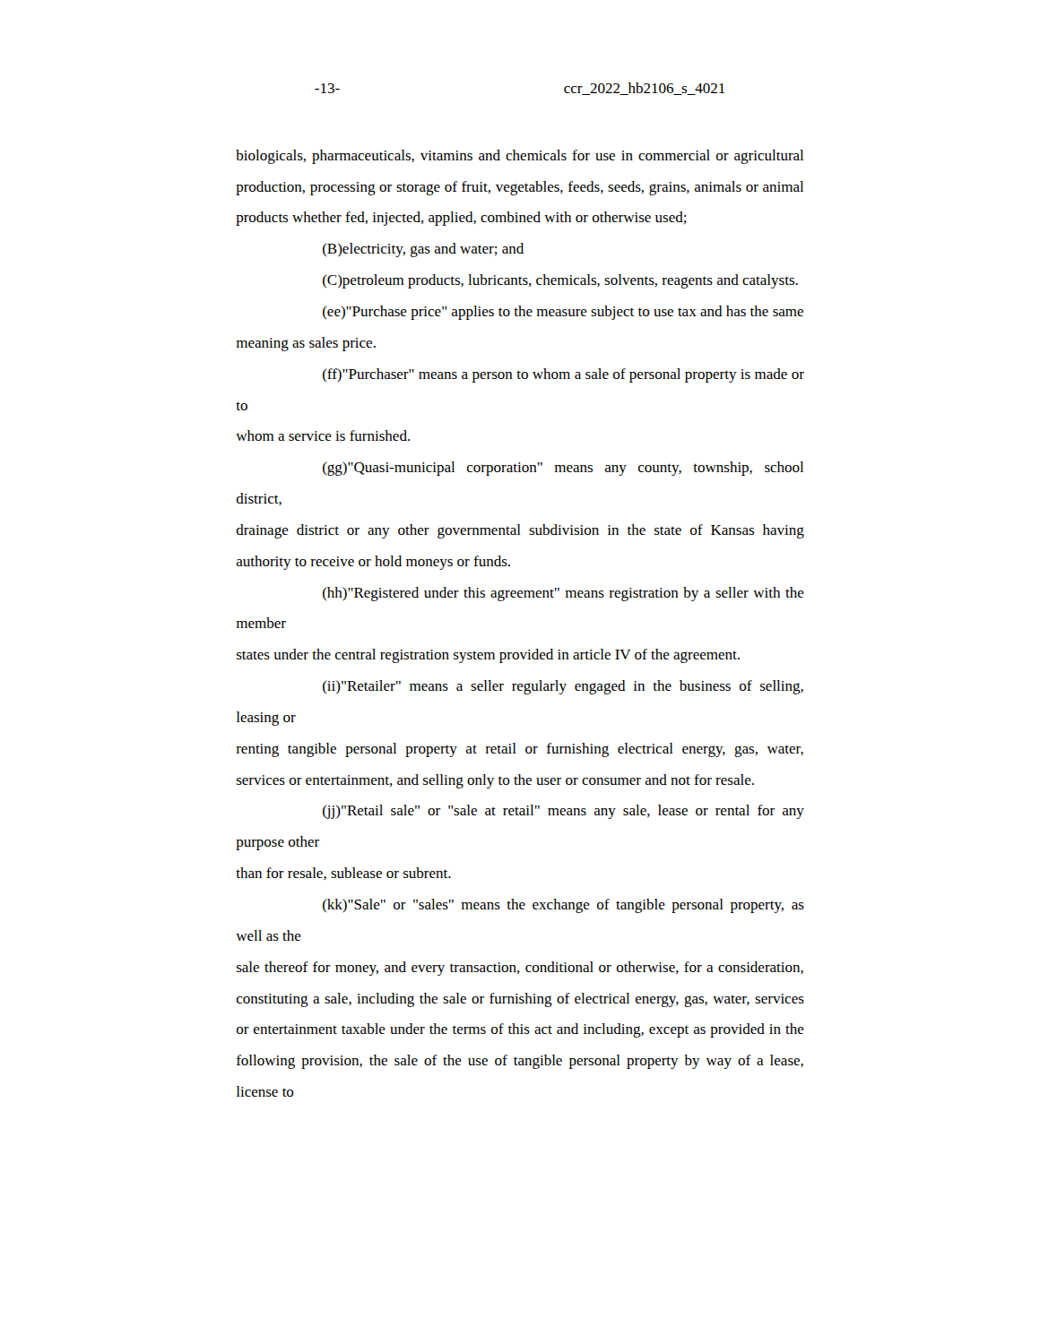-13- ccr_2022_hb2106_s_4021
biologicals, pharmaceuticals, vitamins and chemicals for use in commercial or agricultural production, processing or storage of fruit, vegetables, feeds, seeds, grains, animals or animal products whether fed, injected, applied, combined with or otherwise used;
(B) electricity, gas and water; and
(C) petroleum products, lubricants, chemicals, solvents, reagents and catalysts.
(ee)"Purchase price" applies to the measure subject to use tax and has the same
meaning as sales price.
(ff)"Purchaser" means a person to whom a sale of personal property is made or to
whom a service is furnished.
(gg)"Quasi-municipal corporation" means any county, township, school district,
drainage district or any other governmental subdivision in the state of Kansas having authority to receive or hold moneys or funds.
(hh)"Registered under this agreement" means registration by a seller with the member
states under the central registration system provided in article IV of the agreement.
(ii)"Retailer" means a seller regularly engaged in the business of selling, leasing or
renting tangible personal property at retail or furnishing electrical energy, gas, water, services or entertainment, and selling only to the user or consumer and not for resale.
(jj)"Retail sale" or "sale at retail" means any sale, lease or rental for any purpose other
than for resale, sublease or subrent.
(kk)"Sale" or "sales" means the exchange of tangible personal property, as well as the
sale thereof for money, and every transaction, conditional or otherwise, for a consideration, constituting a sale, including the sale or furnishing of electrical energy, gas, water, services or entertainment taxable under the terms of this act and including, except as provided in the following provision, the sale of the use of tangible personal property by way of a lease, license to